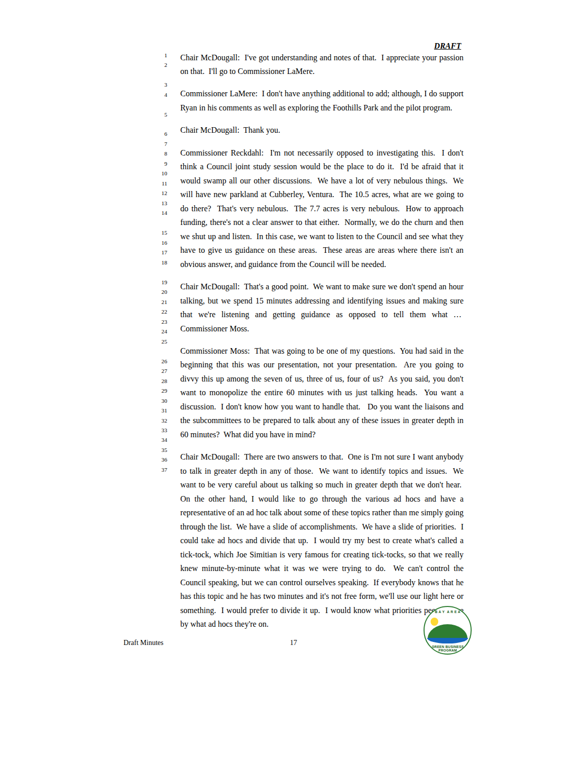DRAFT
12 34 5 67891011121314 15161718 19202122232425 262728293031323334353637
Chair McDougall: I've got understanding and notes of that. I appreciate your passion on that. I'll go to Commissioner LaMere.
Commissioner LaMere: I don't have anything additional to add; although, I do support Ryan in his comments as well as exploring the Foothills Park and the pilot program.
Chair McDougall: Thank you.
Commissioner Reckdahl: I'm not necessarily opposed to investigating this. I don't think a Council joint study session would be the place to do it. I'd be afraid that it would swamp all our other discussions. We have a lot of very nebulous things. We will have new parkland at Cubberley, Ventura. The 10.5 acres, what are we going to do there? That's very nebulous. The 7.7 acres is very nebulous. How to approach funding, there's not a clear answer to that either. Normally, we do the churn and then we shut up and listen. In this case, we want to listen to the Council and see what they have to give us guidance on these areas. These areas are areas where there isn't an obvious answer, and guidance from the Council will be needed.
Chair McDougall: That's a good point. We want to make sure we don't spend an hour talking, but we spend 15 minutes addressing and identifying issues and making sure that we're listening and getting guidance as opposed to tell them what … Commissioner Moss.
Commissioner Moss: That was going to be one of my questions. You had said in the beginning that this was our presentation, not your presentation. Are you going to divvy this up among the seven of us, three of us, four of us? As you said, you don't want to monopolize the entire 60 minutes with us just talking heads. You want a discussion. I don't know how you want to handle that. Do you want the liaisons and the subcommittees to be prepared to talk about any of these issues in greater depth in 60 minutes? What did you have in mind?
Chair McDougall: There are two answers to that. One is I'm not sure I want anybody to talk in greater depth in any of those. We want to identify topics and issues. We want to be very careful about us talking so much in greater depth that we don't hear. On the other hand, I would like to go through the various ad hocs and have a representative of an ad hoc talk about some of these topics rather than me simply going through the list. We have a slide of accomplishments. We have a slide of priorities. I could take ad hocs and divide that up. I would try my best to create what's called a tick-tock, which Joe Simitian is very famous for creating tick-tocks, so that we really knew minute-by-minute what it was we were trying to do. We can't control the Council speaking, but we can control ourselves speaking. If everybody knows that he has this topic and he has two minutes and it's not free form, we'll use our light here or something. I would prefer to divide it up. I would know what priorities people have by what ad hocs they're on.
Draft Minutes 17
B A Y A R E A
GREEN BUSINESS
PROGRAM